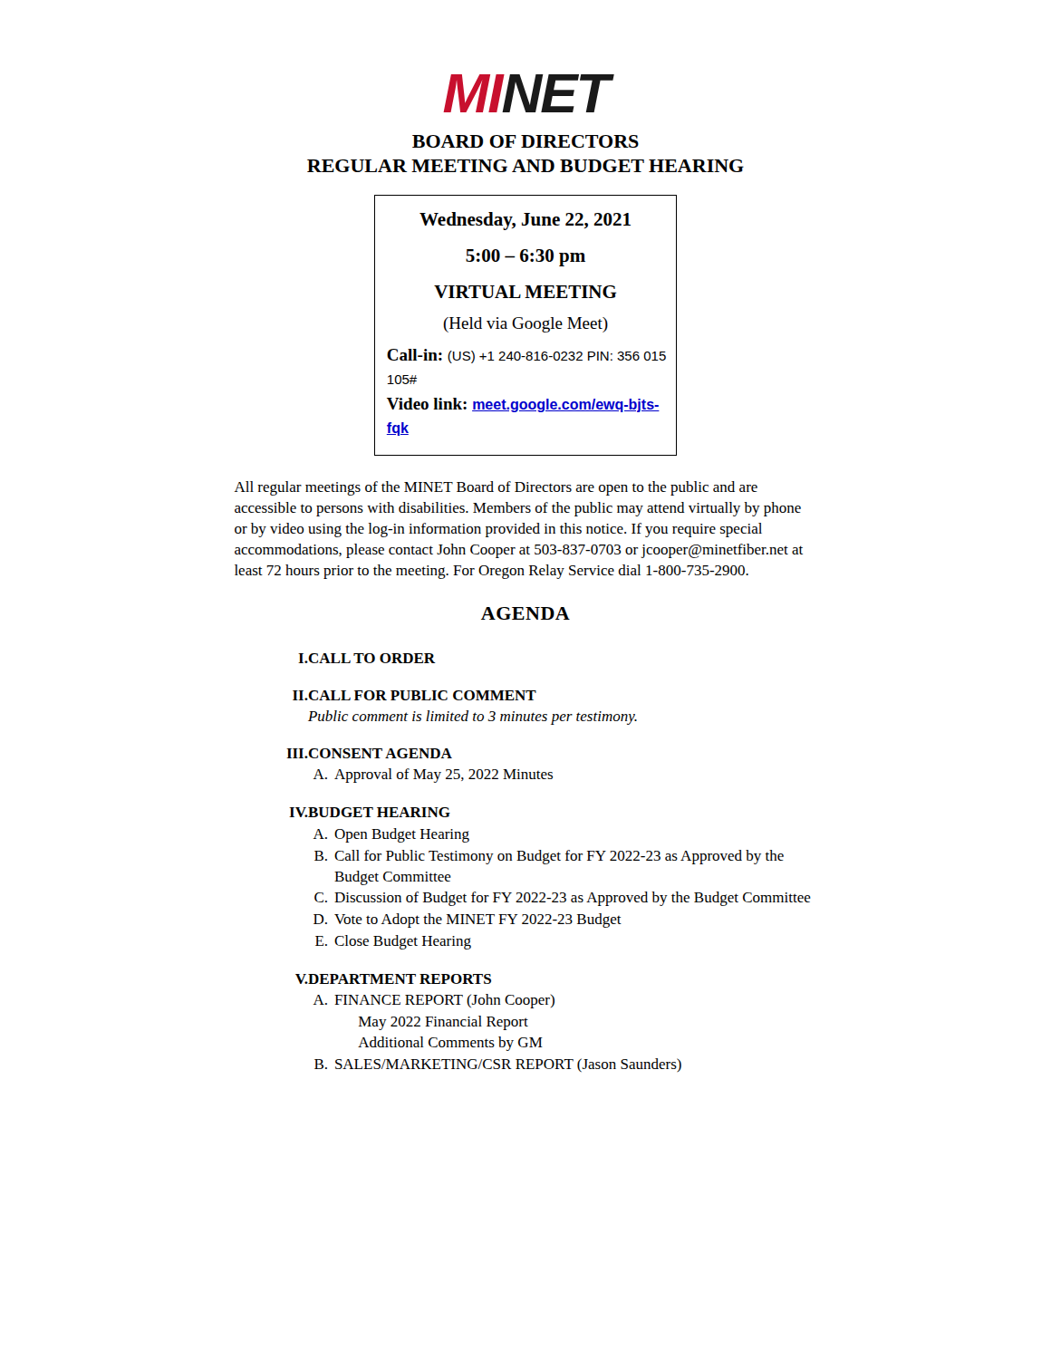MI NET
BOARD OF DIRECTORS
REGULAR MEETING AND BUDGET HEARING
Wednesday, June 22, 2021
5:00 – 6:30 pm
VIRTUAL MEETING
(Held via Google Meet)
Call-in: (US) +1 240-816-0232 PIN: 356 015 105#
Video link: meet.google.com/ewq-bjts-fqk
All regular meetings of the MINET Board of Directors are open to the public and are accessible to persons with disabilities. Members of the public may attend virtually by phone or by video using the log-in information provided in this notice. If you require special accommodations, please contact John Cooper at 503-837-0703 or jcooper@minetfiber.net at least 72 hours prior to the meeting. For Oregon Relay Service dial 1-800-735-2900.
AGENDA
| I. | Call to Order |
| II. | Call for Public Comment Public comment is limited to 3 minutes per testimony. |
| III. | Consent Agenda Approval of May 25, 2022 Minutes |
| IV. | Budget Hearing Open Budget Hearing Call for Public Testimony on Budget for FY 2022-23 as Approved by the Budget Committee Discussion of Budget for FY 2022-23 as Approved by the Budget Committee Vote to Adopt the MINET FY 2022-23 Budget Close Budget Hearing |
| V. | Department Reports FINANCE REPORT (John Cooper) May 2022 Financial Report Additional Comments by GM SALES/MARKETING/CSR REPORT (Jason Saunders) |